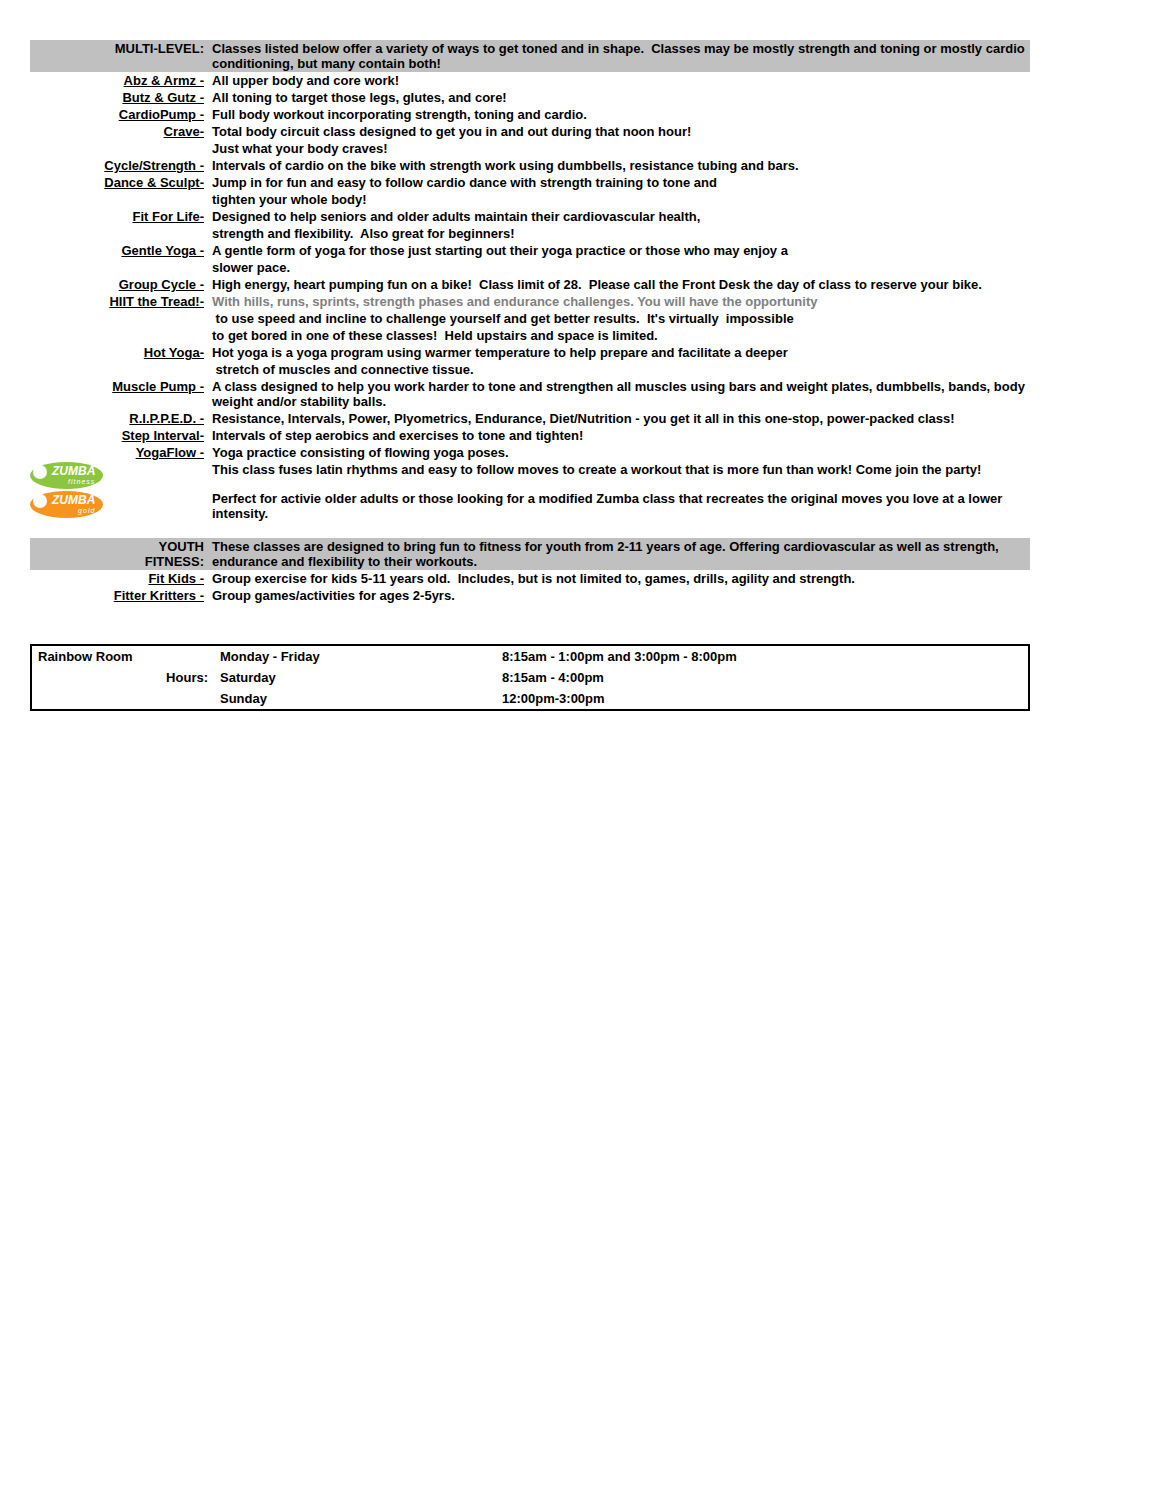| MULTI-LEVEL: | Classes listed below offer a variety of ways to get toned and in shape. Classes may be mostly strength and toning or mostly cardio conditioning, but many contain both! |
| Abz & Armz - | All upper body and core work! |
| Butz & Gutz - | All toning to target those legs, glutes, and core! |
| CardioPump - | Full body workout incorporating strength, toning and cardio. |
| Crave- | Total body circuit class designed to get you in and out during that noon hour! |
| | Just what your body craves! |
| Cycle/Strength - | Intervals of cardio on the bike with strength work using dumbbells, resistance tubing and bars. |
| Dance & Sculpt- | Jump in for fun and easy to follow cardio dance with strength training to tone and |
| | tighten your whole body! |
| Fit For Life- | Designed to help seniors and older adults maintain their cardiovascular health, |
| | strength and flexibility. Also great for beginners! |
| Gentle Yoga - | A gentle form of yoga for those just starting out their yoga practice or those who may enjoy a |
| | slower pace. |
| Group Cycle - | High energy, heart pumping fun on a bike! Class limit of 28. Please call the Front Desk the day of class to reserve your bike. |
| HIIT the Tread!- | With hills, runs, sprints, strength phases and endurance challenges. You will have the opportunity |
| | to use speed and incline to challenge yourself and get better results. It's virtually impossible |
| | to get bored in one of these classes! Held upstairs and space is limited. |
| Hot Yoga- | Hot yoga is a yoga program using warmer temperature to help prepare and facilitate a deeper |
| | stretch of muscles and connective tissue. |
| Muscle Pump - | A class designed to help you work harder to tone and strengthen all muscles using bars and weight plates, dumbbells, bands, body weight and/or stability balls. |
| R.I.P.P.E.D. - | Resistance, Intervals, Power, Plyometrics, Endurance, Diet/Nutrition - you get it all in this one-stop, power-packed class! |
| Step Interval- | Intervals of step aerobics and exercises to tone and tighten! |
| YogaFlow - | Yoga practice consisting of flowing yoga poses. |
| ZUMBA fitness | This class fuses latin rhythms and easy to follow moves to create a workout that is more fun than work! Come join the party! |
| ZUMBA gold | Perfect for activie older adults or those looking for a modified Zumba class that recreates the original moves you love at a lower intensity. |
| YOUTH FITNESS: | These classes are designed to bring fun to fitness for youth from 2-11 years of age. Offering cardiovascular as well as strength, endurance and flexibility to their workouts. |
| Fit Kids - | Group exercise for kids 5-11 years old. Includes, but is not limited to, games, drills, agility and strength. |
| Fitter Kritters - | Group games/activities for ages 2-5yrs. |
| Rainbow Room | Monday - Friday | 8:15am - 1:00pm and 3:00pm - 8:00pm |
| Hours: | Saturday | 8:15am - 4:00pm |
| | Sunday | 12:00pm-3:00pm |